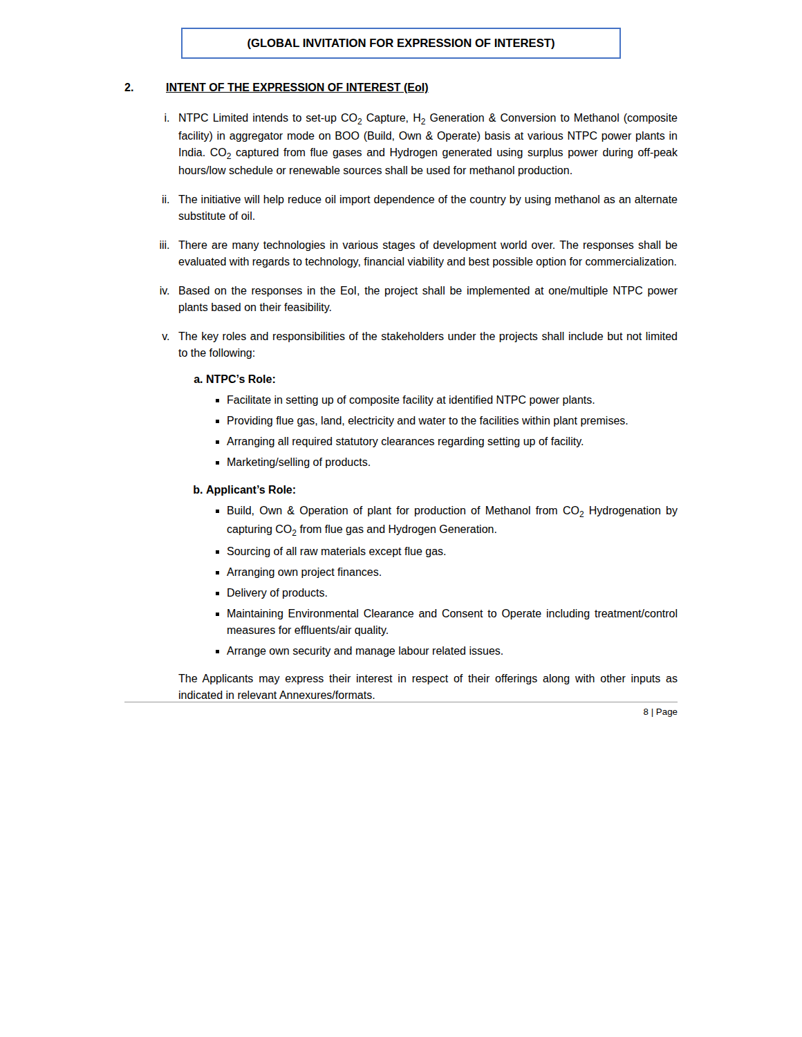(GLOBAL INVITATION FOR EXPRESSION OF INTEREST)
2. INTENT OF THE EXPRESSION OF INTEREST (EoI)
NTPC Limited intends to set-up CO2 Capture, H2 Generation & Conversion to Methanol (composite facility) in aggregator mode on BOO (Build, Own & Operate) basis at various NTPC power plants in India. CO2 captured from flue gases and Hydrogen generated using surplus power during off-peak hours/low schedule or renewable sources shall be used for methanol production.
The initiative will help reduce oil import dependence of the country by using methanol as an alternate substitute of oil.
There are many technologies in various stages of development world over. The responses shall be evaluated with regards to technology, financial viability and best possible option for commercialization.
Based on the responses in the EoI, the project shall be implemented at one/multiple NTPC power plants based on their feasibility.
The key roles and responsibilities of the stakeholders under the projects shall include but not limited to the following:
NTPC’s Role:
Facilitate in setting up of composite facility at identified NTPC power plants.
Providing flue gas, land, electricity and water to the facilities within plant premises.
Arranging all required statutory clearances regarding setting up of facility.
Marketing/selling of products.
Applicant’s Role:
Build, Own & Operation of plant for production of Methanol from CO2 Hydrogenation by capturing CO2 from flue gas and Hydrogen Generation.
Sourcing of all raw materials except flue gas.
Arranging own project finances.
Delivery of products.
Maintaining Environmental Clearance and Consent to Operate including treatment/control measures for effluents/air quality.
Arrange own security and manage labour related issues.
The Applicants may express their interest in respect of their offerings along with other inputs as indicated in relevant Annexures/formats.
8 | Page